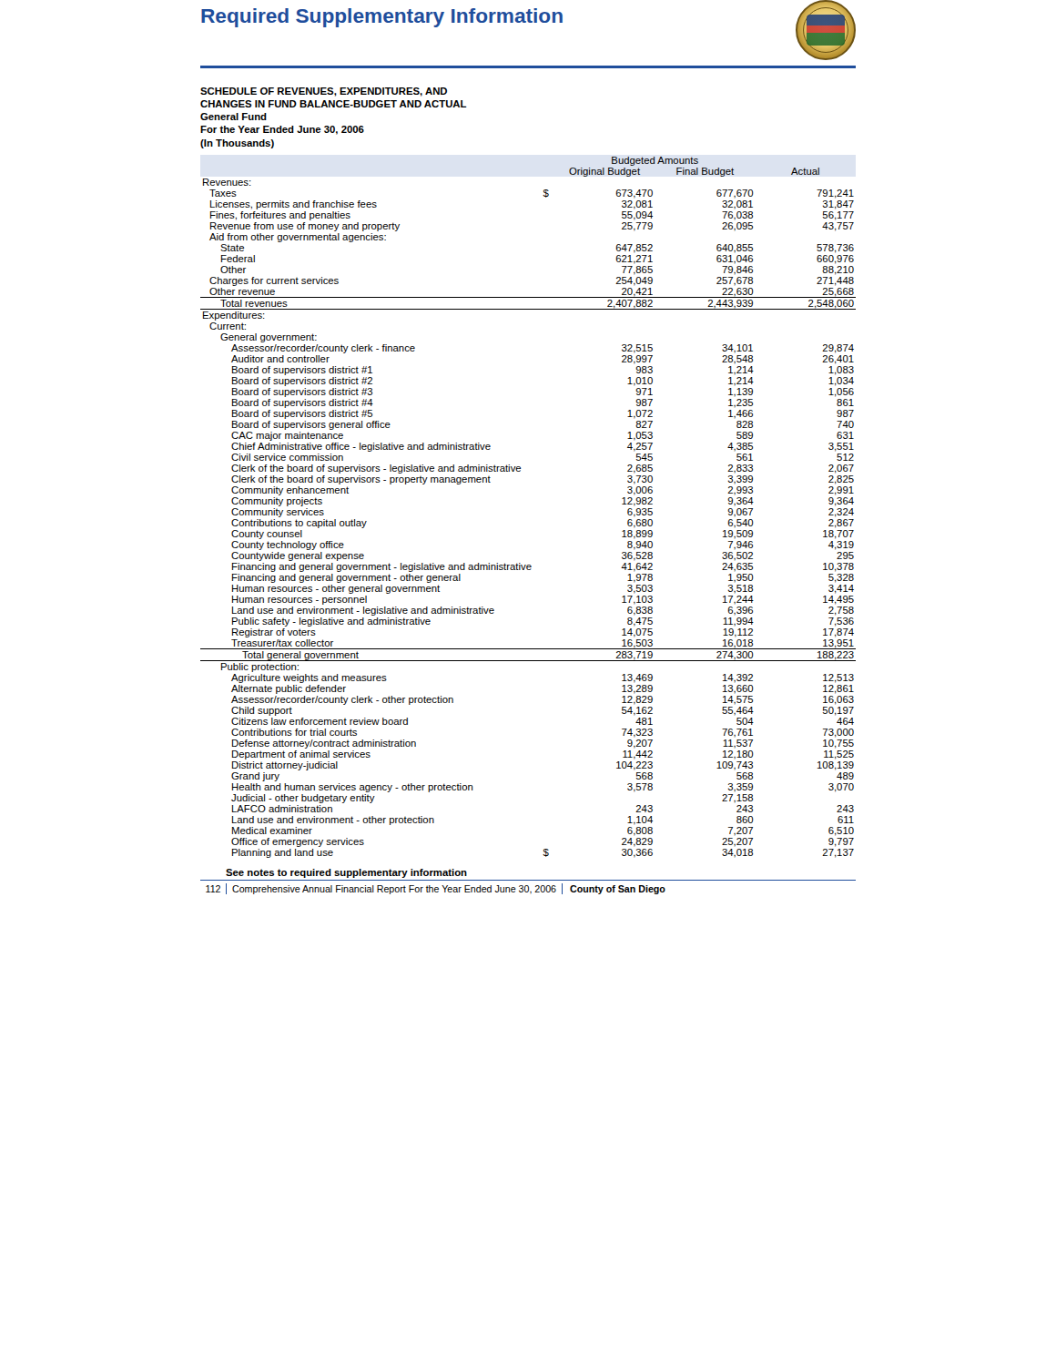Required Supplementary Information
SCHEDULE OF REVENUES, EXPENDITURES, AND
CHANGES IN FUND BALANCE-BUDGET AND ACTUAL
General Fund
For the Year Ended June 30, 2006
(In Thousands)
| | | Budgeted Amounts | |
| --- | --- | --- | --- |
| | | Original Budget | Final Budget | Actual |
| Revenues: | | | | |
| Taxes | $ | 673,470 | 677,670 | 791,241 |
| Licenses, permits and franchise fees | | 32,081 | 32,081 | 31,847 |
| Fines, forfeitures and penalties | | 55,094 | 76,038 | 56,177 |
| Revenue from use of money and property | | 25,779 | 26,095 | 43,757 |
| Aid from other governmental agencies: | | | | |
| State | | 647,852 | 640,855 | 578,736 |
| Federal | | 621,271 | 631,046 | 660,976 |
| Other | | 77,865 | 79,846 | 88,210 |
| Charges for current services | | 254,049 | 257,678 | 271,448 |
| Other revenue | | 20,421 | 22,630 | 25,668 |
| Total revenues | | 2,407,882 | 2,443,939 | 2,548,060 |
| Expenditures: | | | | |
| Current: | | | | |
| General government: | | | | |
| Assessor/recorder/county clerk - finance | | 32,515 | 34,101 | 29,874 |
| Auditor and controller | | 28,997 | 28,548 | 26,401 |
| Board of supervisors district #1 | | 983 | 1,214 | 1,083 |
| Board of supervisors district #2 | | 1,010 | 1,214 | 1,034 |
| Board of supervisors district #3 | | 971 | 1,139 | 1,056 |
| Board of supervisors district #4 | | 987 | 1,235 | 861 |
| Board of supervisors district #5 | | 1,072 | 1,466 | 987 |
| Board of supervisors general office | | 827 | 828 | 740 |
| CAC major maintenance | | 1,053 | 589 | 631 |
| Chief Administrative office - legislative and administrative | | 4,257 | 4,385 | 3,551 |
| Civil service commission | | 545 | 561 | 512 |
| Clerk of the board of supervisors - legislative and administrative | | 2,685 | 2,833 | 2,067 |
| Clerk of the board of supervisors - property management | | 3,730 | 3,399 | 2,825 |
| Community enhancement | | 3,006 | 2,993 | 2,991 |
| Community projects | | 12,982 | 9,364 | 9,364 |
| Community services | | 6,935 | 9,067 | 2,324 |
| Contributions to capital outlay | | 6,680 | 6,540 | 2,867 |
| County counsel | | 18,899 | 19,509 | 18,707 |
| County technology office | | 8,940 | 7,946 | 4,319 |
| Countywide general expense | | 36,528 | 36,502 | 295 |
| Financing and general government - legislative and administrative | | 41,642 | 24,635 | 10,378 |
| Financing and general government - other general | | 1,978 | 1,950 | 5,328 |
| Human resources - other general government | | 3,503 | 3,518 | 3,414 |
| Human resources - personnel | | 17,103 | 17,244 | 14,495 |
| Land use and environment - legislative and administrative | | 6,838 | 6,396 | 2,758 |
| Public safety - legislative and administrative | | 8,475 | 11,994 | 7,536 |
| Registrar of voters | | 14,075 | 19,112 | 17,874 |
| Treasurer/tax collector | | 16,503 | 16,018 | 13,951 |
| Total general government | | 283,719 | 274,300 | 188,223 |
| Public protection: | | | | |
| Agriculture weights and measures | | 13,469 | 14,392 | 12,513 |
| Alternate public defender | | 13,289 | 13,660 | 12,861 |
| Assessor/recorder/county clerk - other protection | | 12,829 | 14,575 | 16,063 |
| Child support | | 54,162 | 55,464 | 50,197 |
| Citizens law enforcement review board | | 481 | 504 | 464 |
| Contributions for trial courts | | 74,323 | 76,761 | 73,000 |
| Defense attorney/contract administration | | 9,207 | 11,537 | 10,755 |
| Department of animal services | | 11,442 | 12,180 | 11,525 |
| District attorney-judicial | | 104,223 | 109,743 | 108,139 |
| Grand jury | | 568 | 568 | 489 |
| Health and human services agency - other protection | | 3,578 | 3,359 | 3,070 |
| Judicial - other budgetary entity | | | 27,158 | |
| LAFCO administration | | 243 | 243 | 243 |
| Land use and environment - other protection | | 1,104 | 860 | 611 |
| Medical examiner | | 6,808 | 7,207 | 6,510 |
| Office of emergency services | | 24,829 | 25,207 | 9,797 |
| Planning and land use | $ | 30,366 | 34,018 | 27,137 |
See notes to required supplementary information
112
Comprehensive Annual Financial Report For the Year Ended June 30, 2006
County of San Diego